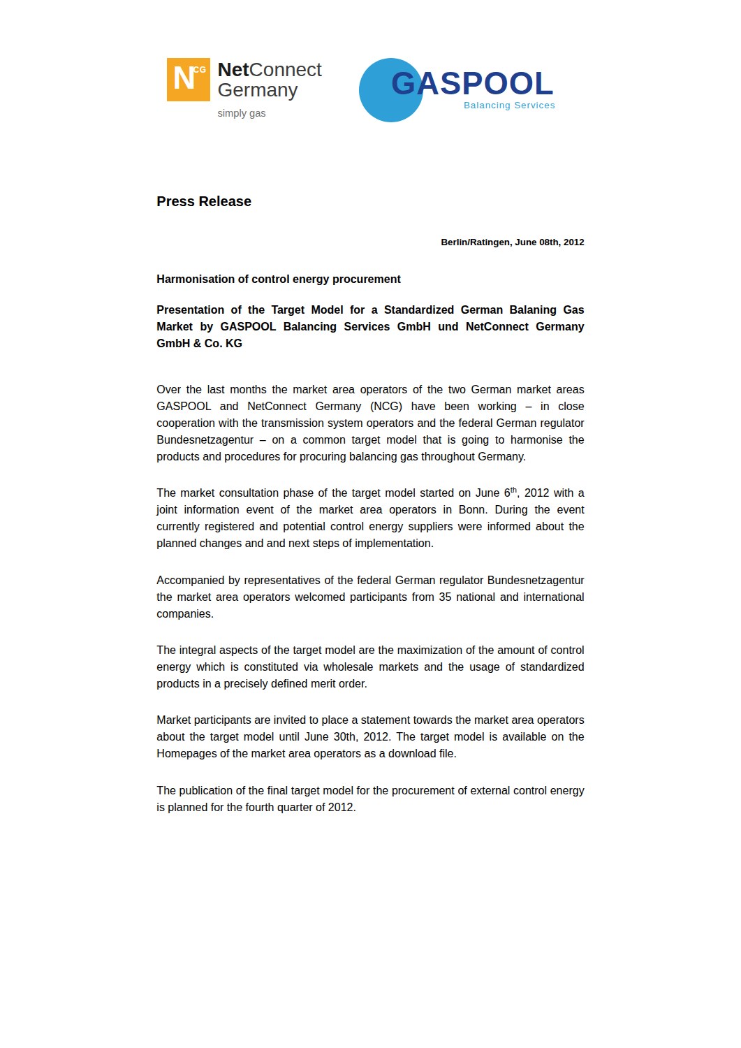N CG
Net Connect
Germany
simply gas
GASPOOL
Balancing Services
Press Release
Berlin/Ratingen, June 08th, 2012
Harmonisation of control energy procurement
Presentation of the Target Model for a Standardized German Balaning Gas Market by GASPOOL Balancing Services GmbH und NetConnect Germany GmbH & Co. KG
Over the last months the market area operators of the two German market areas GASPOOL and NetConnect Germany (NCG) have been working – in close cooperation with the transmission system operators and the federal German regulator Bundesnetzagentur – on a common target model that is going to harmonise the products and procedures for procuring balancing gas throughout Germany.
The market consultation phase of the target model started on June 6th, 2012 with a joint information event of the market area operators in Bonn. During the event currently registered and potential control energy suppliers were informed about the planned changes and and next steps of implementation.
Accompanied by representatives of the federal German regulator Bundesnetzagentur the market area operators welcomed participants from 35 national and international companies.
The integral aspects of the target model are the maximization of the amount of control energy which is constituted via wholesale markets and the usage of standardized products in a precisely defined merit order.
Market participants are invited to place a statement towards the market area operators about the target model until June 30th, 2012. The target model is available on the Homepages of the market area operators as a download file.
The publication of the final target model for the procurement of external control energy is planned for the fourth quarter of 2012.